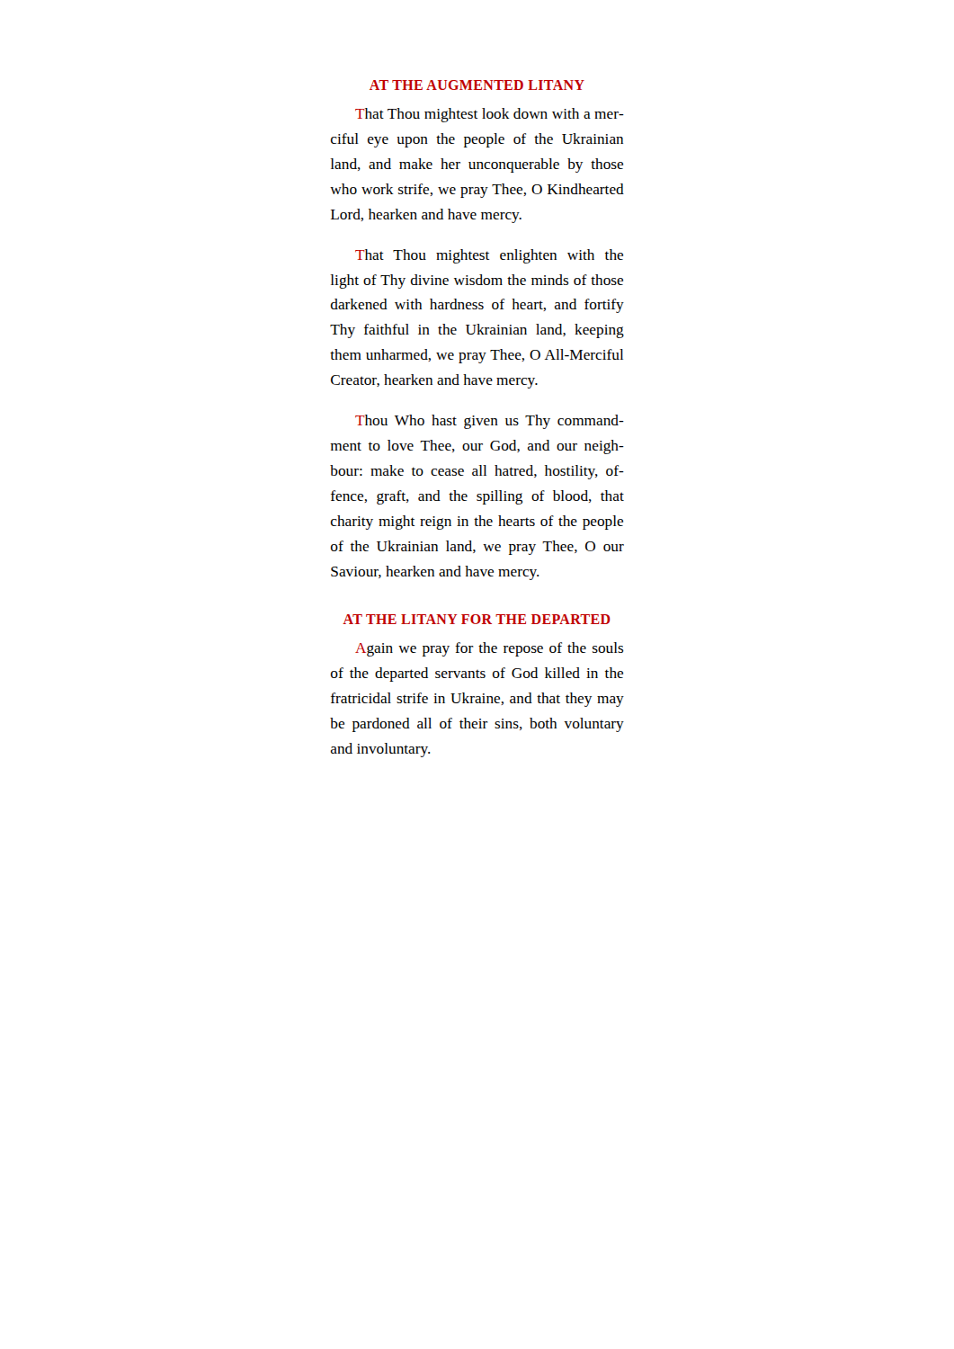AT THE AUGMENTED LITANY
That Thou mightest look down with a merciful eye upon the people of the Ukrainian land, and make her unconquerable by those who work strife, we pray Thee, O Kindhearted Lord, hearken and have mercy.
That Thou mightest enlighten with the light of Thy divine wisdom the minds of those darkened with hardness of heart, and fortify Thy faithful in the Ukrainian land, keeping them unharmed, we pray Thee, O All-Merciful Creator, hearken and have mercy.
Thou Who hast given us Thy commandment to love Thee, our God, and our neighbour: make to cease all hatred, hostility, offence, graft, and the spilling of blood, that charity might reign in the hearts of the people of the Ukrainian land, we pray Thee, O our Saviour, hearken and have mercy.
AT THE LITANY FOR THE DEPARTED
Again we pray for the repose of the souls of the departed servants of God killed in the fratricidal strife in Ukraine, and that they may be pardoned all of their sins, both voluntary and involuntary.